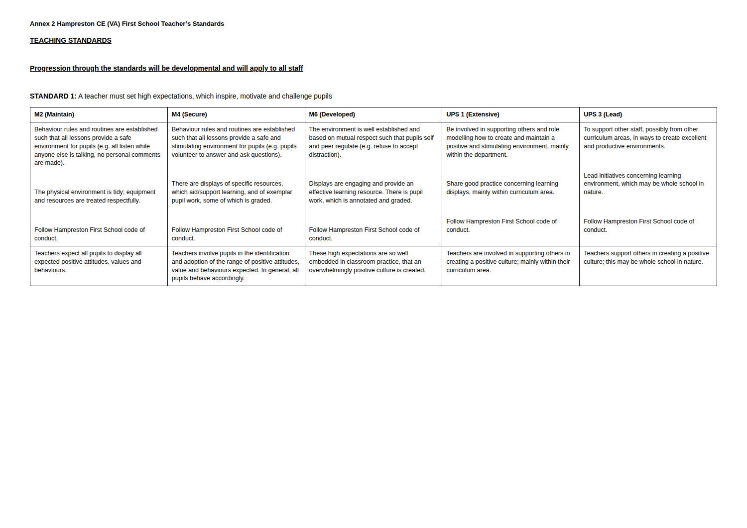Annex 2 Hampreston CE (VA) First School Teacher’s Standards
TEACHING STANDARDS
Progression through the standards will be developmental and will apply to all staff
STANDARD 1: A teacher must set high expectations, which inspire, motivate and challenge pupils
| M2 (Maintain) | M4 (Secure) | M6 (Developed) | UPS 1 (Extensive) | UPS 3 (Lead) |
| --- | --- | --- | --- | --- |
| Behaviour rules and routines are established such that all lessons provide a safe environment for pupils (e.g. all listen while anyone else is talking, no personal comments are made). The physical environment is tidy; equipment and resources are treated respectfully. Follow Hampreston First School code of conduct. | Behaviour rules and routines are established such that all lessons provide a safe and stimulating environment for pupils (e.g. pupils volunteer to answer and ask questions). There are displays of specific resources, which aid/support learning, and of exemplar pupil work, some of which is graded. Follow Hampreston First School code of conduct. | The environment is well established and based on mutual respect such that pupils self and peer regulate (e.g. refuse to accept distraction). Displays are engaging and provide an effective learning resource. There is pupil work, which is annotated and graded. Follow Hampreston First School code of conduct. | Be involved in supporting others and role modelling how to create and maintain a positive and stimulating environment, mainly within the department. Share good practice concerning learning displays, mainly within curriculum area. Follow Hampreston First School code of conduct. | To support other staff, possibly from other curriculum areas, in ways to create excellent and productive environments. Lead initiatives concerning learning environment, which may be whole school in nature. Follow Hampreston First School code of conduct. |
| Teachers expect all pupils to display all expected positive attitudes, values and behaviours. | Teachers involve pupils in the identification and adoption of the range of positive attitudes, value and behaviours expected. In general, all pupils behave accordingly. | These high expectations are so well embedded in classroom practice, that an overwhelmingly positive culture is created. | Teachers are involved in supporting others in creating a positive culture; mainly within their curriculum area. | Teachers support others in creating a positive culture; this may be whole school in nature. |